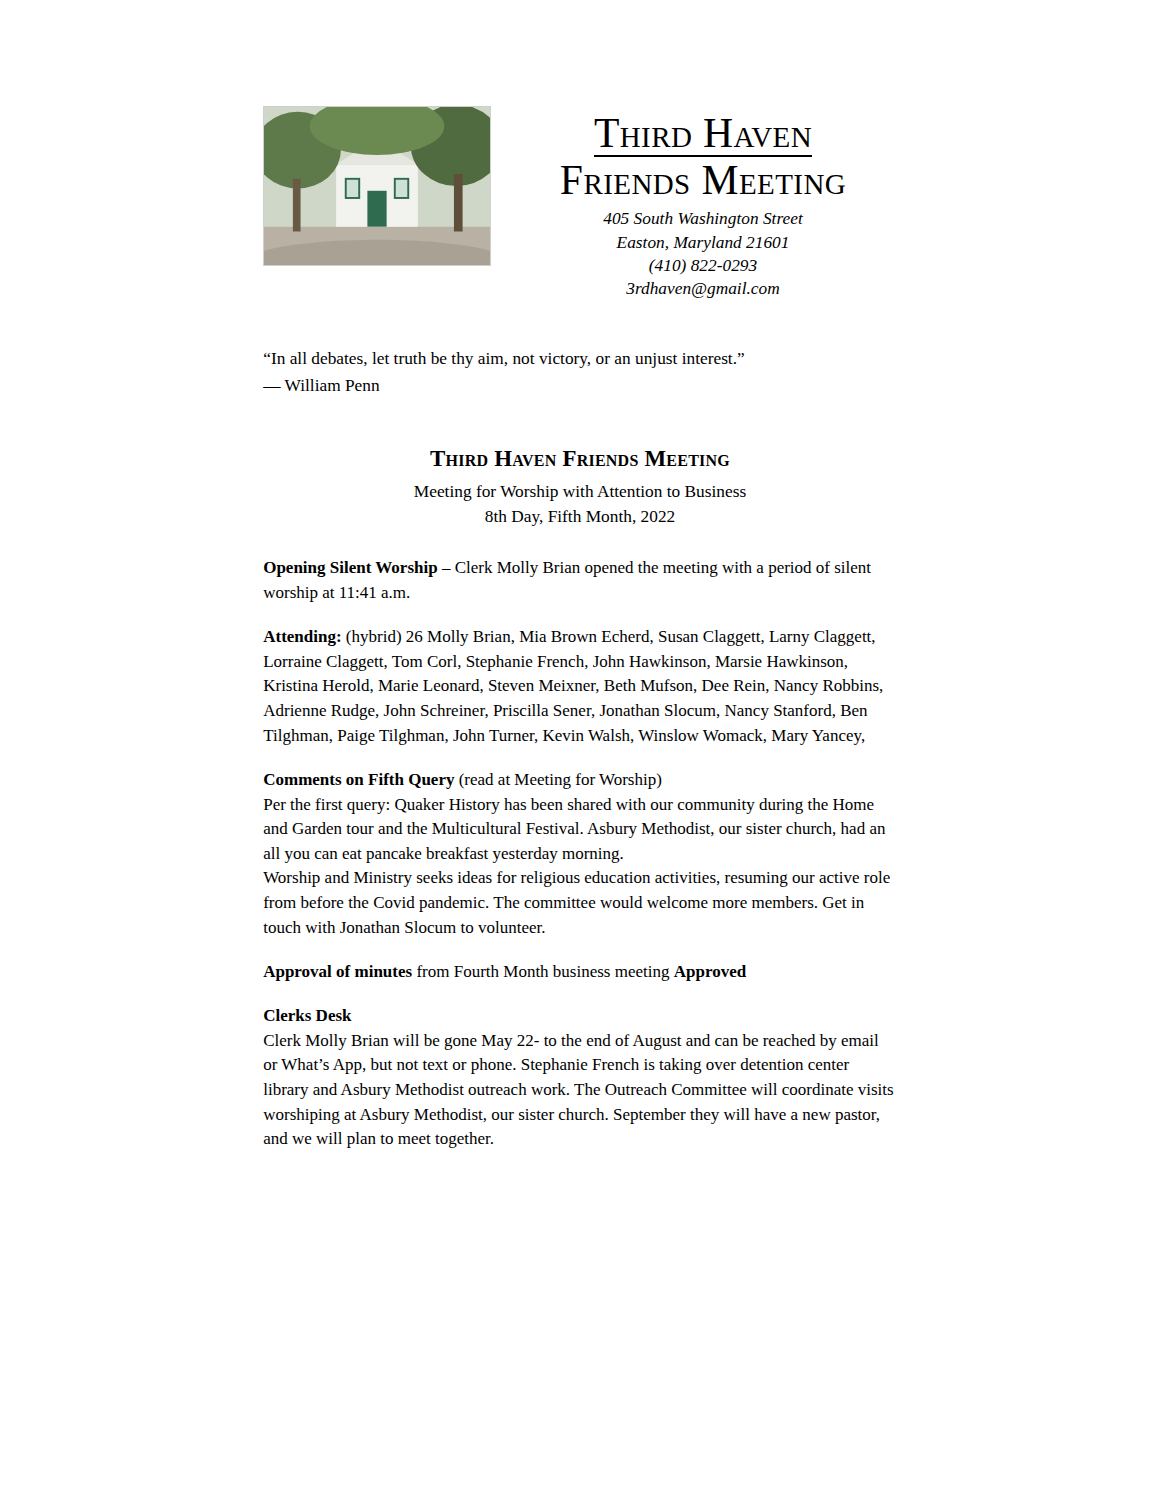Third Haven Friends Meeting
405 South Washington Street Easton, Maryland 21601 (410) 822-0293 3rdhaven@gmail.com
“In all debates, let truth be thy aim, not victory, or an unjust interest.”
― William Penn
Third Haven Friends Meeting
Meeting for Worship with Attention to Business
8th Day, Fifth Month, 2022
Opening Silent Worship – Clerk Molly Brian opened the meeting with a period of silent worship at 11:41 a.m.
Attending: (hybrid) 26 Molly Brian, Mia Brown Echerd, Susan Claggett, Larny Claggett, Lorraine Claggett, Tom Corl, Stephanie French, John Hawkinson, Marsie Hawkinson, Kristina Herold, Marie Leonard, Steven Meixner, Beth Mufson, Dee Rein, Nancy Robbins, Adrienne Rudge, John Schreiner, Priscilla Sener, Jonathan Slocum, Nancy Stanford, Ben Tilghman, Paige Tilghman, John Turner, Kevin Walsh, Winslow Womack, Mary Yancey,
Comments on Fifth Query (read at Meeting for Worship)
Per the first query: Quaker History has been shared with our community during the Home and Garden tour and the Multicultural Festival. Asbury Methodist, our sister church, had an all you can eat pancake breakfast yesterday morning.
Worship and Ministry seeks ideas for religious education activities, resuming our active role from before the Covid pandemic. The committee would welcome more members. Get in touch with Jonathan Slocum to volunteer.
Approval of minutes from Fourth Month business meeting Approved
Clerks Desk
Clerk Molly Brian will be gone May 22- to the end of August and can be reached by email or What’s App, but not text or phone. Stephanie French is taking over detention center library and Asbury Methodist outreach work. The Outreach Committee will coordinate visits worshiping at Asbury Methodist, our sister church. September they will have a new pastor, and we will plan to meet together.